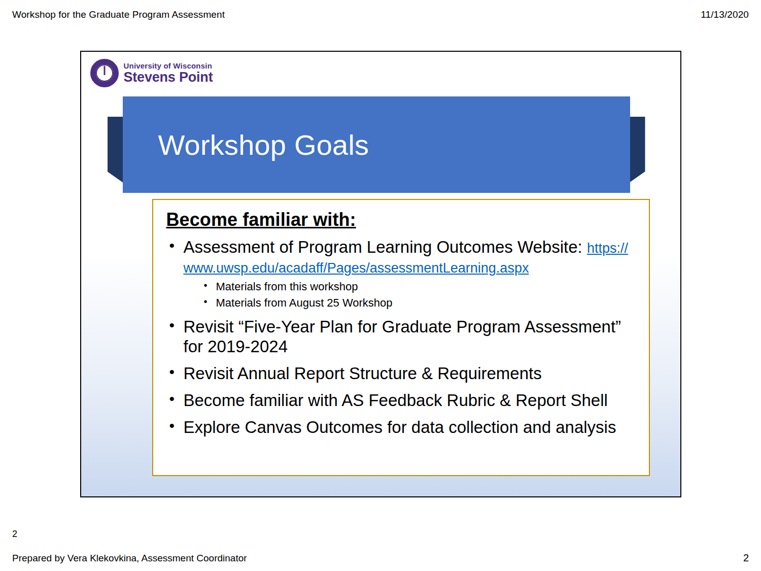Workshop for the Graduate Program Assessment
11/13/2020
University of Wisconsin
Stevens Point
Workshop Goals
Become familiar with:
Assessment of Program Learning Outcomes Website: https://www.uwsp.edu/acadaff/Pages/assessmentLearning.aspx
Materials from this workshop
Materials from August 25 Workshop
Revisit “Five-Year Plan for Graduate Program Assessment” for 2019-2024
Revisit Annual Report Structure & Requirements
Become familiar with AS Feedback Rubric & Report Shell
Explore Canvas Outcomes for data collection and analysis
2
Prepared by Vera Klekovkina, Assessment Coordinator
2